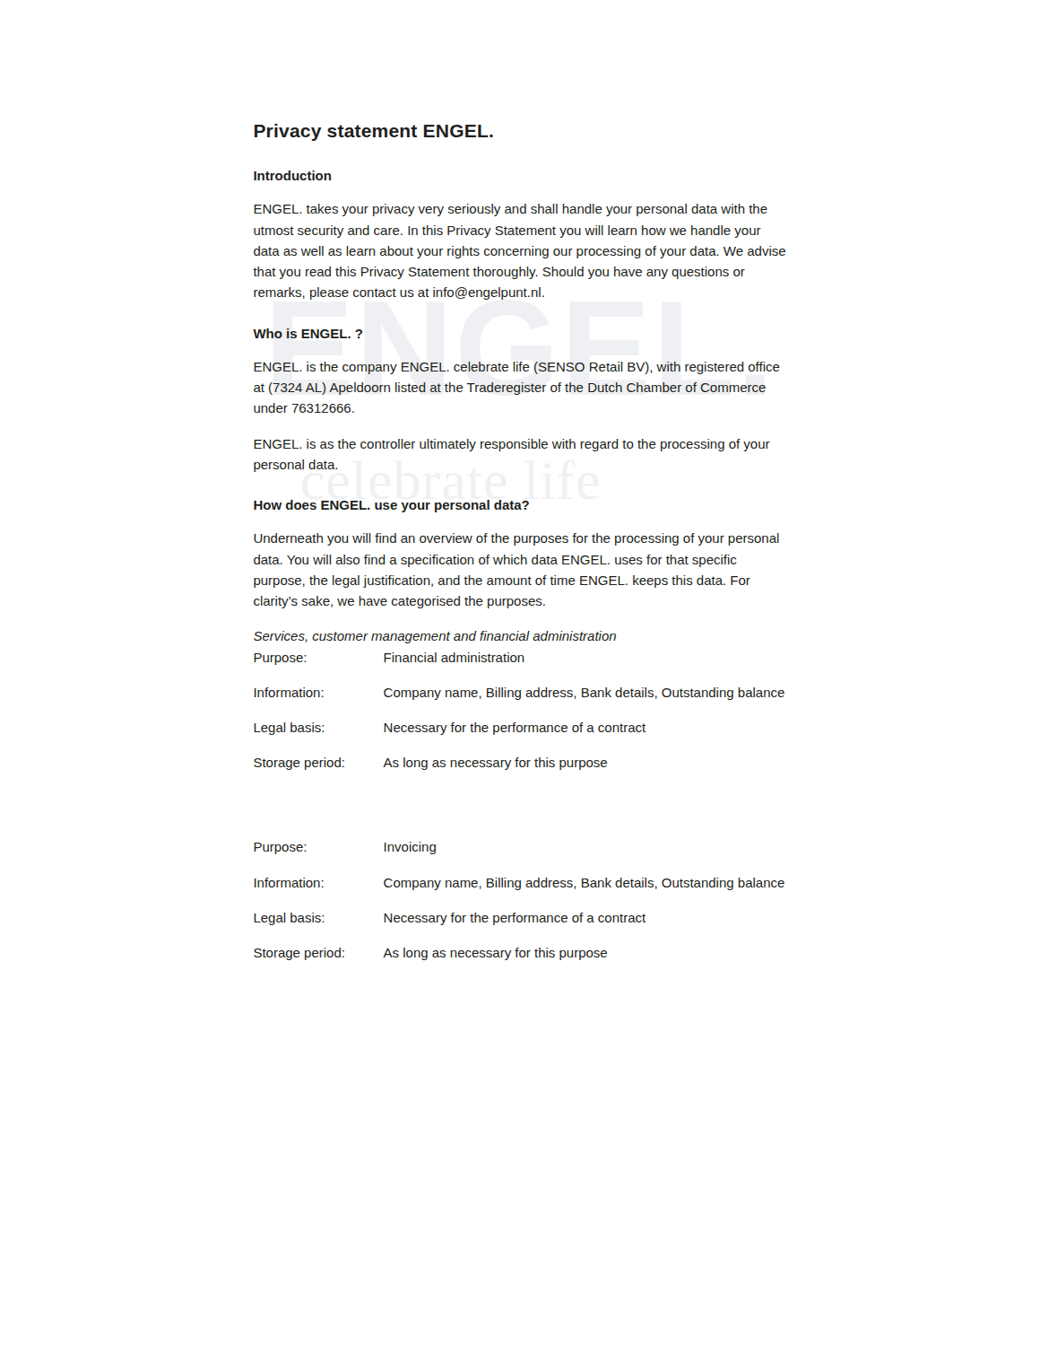ENGEL.celebrate life
Privacy statement ENGEL.
Introduction
ENGEL. takes your privacy very seriously and shall handle your personal data with the utmost security and care. In this Privacy Statement you will learn how we handle your data as well as learn about your rights concerning our processing of your data. We advise that you read this Privacy Statement thoroughly. Should you have any questions or remarks, please contact us at info@engelpunt.nl.
Who is ENGEL. ?
ENGEL. is the company ENGEL. celebrate life (SENSO Retail BV), with registered office at (7324 AL) Apeldoorn listed at the Traderegister of the Dutch Chamber of Commerce under 76312666.
ENGEL. is as the controller ultimately responsible with regard to the processing of your personal data.
How does ENGEL. use your personal data?
Underneath you will find an overview of the purposes for the processing of your personal data. You will also find a specification of which data ENGEL. uses for that specific purpose, the legal justification, and the amount of time ENGEL. keeps this data. For clarity’s sake, we have categorised the purposes.
Services, customer management and financial administration
| Purpose: | Financial administration |
| Information: | Company name, Billing address, Bank details, Outstanding balance |
| Legal basis: | Necessary for the performance of a contract |
| Storage period: | As long as necessary for this purpose |
| Purpose: | Invoicing |
| Information: | Company name, Billing address, Bank details, Outstanding balance |
| Legal basis: | Necessary for the performance of a contract |
| Storage period: | As long as necessary for this purpose |